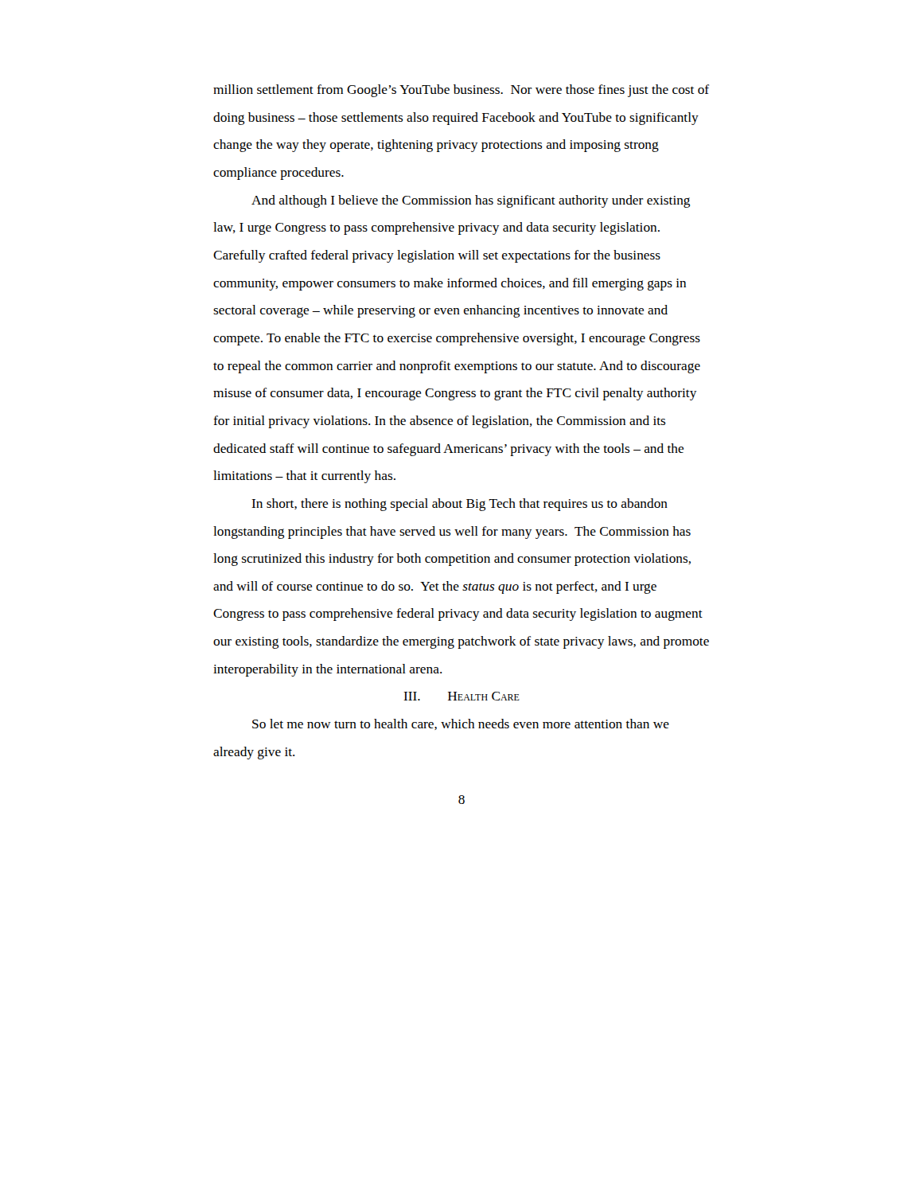million settlement from Google’s YouTube business. Nor were those fines just the cost of doing business – those settlements also required Facebook and YouTube to significantly change the way they operate, tightening privacy protections and imposing strong compliance procedures.
And although I believe the Commission has significant authority under existing law, I urge Congress to pass comprehensive privacy and data security legislation. Carefully crafted federal privacy legislation will set expectations for the business community, empower consumers to make informed choices, and fill emerging gaps in sectoral coverage – while preserving or even enhancing incentives to innovate and compete. To enable the FTC to exercise comprehensive oversight, I encourage Congress to repeal the common carrier and nonprofit exemptions to our statute. And to discourage misuse of consumer data, I encourage Congress to grant the FTC civil penalty authority for initial privacy violations. In the absence of legislation, the Commission and its dedicated staff will continue to safeguard Americans’ privacy with the tools – and the limitations – that it currently has.
In short, there is nothing special about Big Tech that requires us to abandon longstanding principles that have served us well for many years. The Commission has long scrutinized this industry for both competition and consumer protection violations, and will of course continue to do so. Yet the status quo is not perfect, and I urge Congress to pass comprehensive federal privacy and data security legislation to augment our existing tools, standardize the emerging patchwork of state privacy laws, and promote interoperability in the international arena.
III. Health Care
So let me now turn to health care, which needs even more attention than we already give it.
8